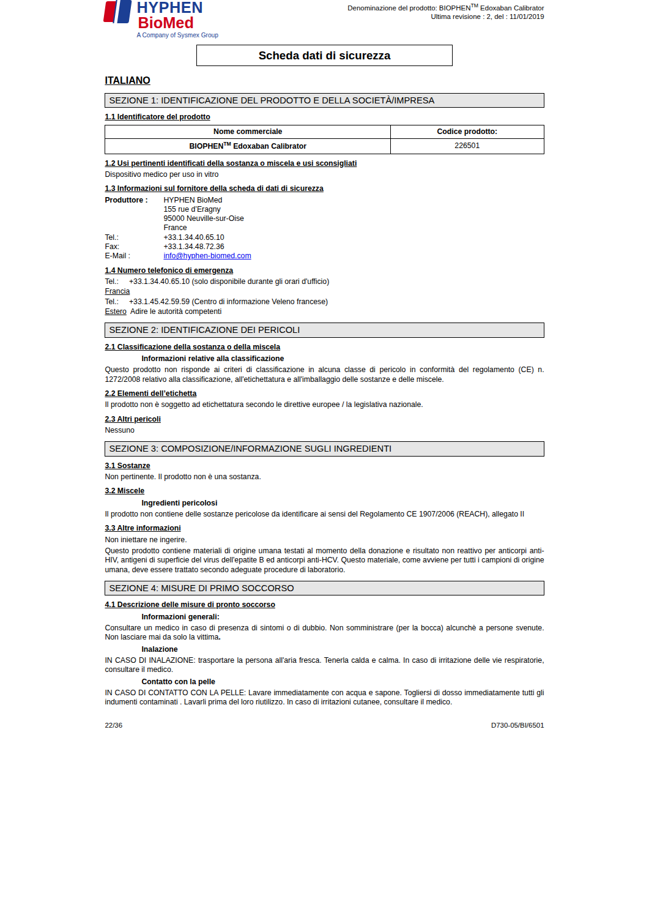HYPHEN
BioMed
A Company of Sysmex Group
Denominazione del prodotto: BIOPHENTM Edoxaban Calibrator
Ultima revisione : 2, del : 11/01/2019
Scheda dati di sicurezza
ITALIANO
SEZIONE 1: IDENTIFICAZIONE DEL PRODOTTO E DELLA SOCIETÀ/IMPRESA
1.1 Identificatore del prodotto
| Nome commerciale | Codice prodotto: |
| --- | --- |
| BIOPHEN TM Edoxaban Calibrator | 226501 |
1.2 Usi pertinenti identificati della sostanza o miscela e usi sconsigliati
Dispositivo medico per uso in vitro
1.3 Informazioni sul fornitore della scheda di dati di sicurezza
| Produttore : | HYPHEN BioMed |
| | 155 rue d’Eragny |
| | 95000 Neuville-sur-Oise |
| | France |
| Tel.: | +33.1.34.40.65.10 |
| Fax: | +33.1.34.48.72.36 |
| E-Mail : | info@hyphen-biomed.com |
1.4 Numero telefonico di emergenza
Tel.: +33.1.34.40.65.10 (solo disponibile durante gli orari d'ufficio)
Francia
Tel.: +33.1.45.42.59.59 (Centro di informazione Veleno francese)
Estero Adire le autorità competenti
SEZIONE 2: IDENTIFICAZIONE DEI PERICOLI
2.1 Classificazione della sostanza o della miscela
Informazioni relative alla classificazione
Questo prodotto non risponde ai criteri di classificazione in alcuna classe di pericolo in conformità del regolamento (CE) n. 1272/2008 relativo alla classificazione, all'etichettatura e all'imballaggio delle sostanze e delle miscele.
2.2 Elementi dell’etichetta
Il prodotto non è soggetto ad etichettatura secondo le direttive europee / la legislativa nazionale.
2.3 Altri pericoli
Nessuno
SEZIONE 3: COMPOSIZIONE/INFORMAZIONE SUGLI INGREDIENTI
3.1 Sostanze
Non pertinente. Il prodotto non è una sostanza.
3.2 Miscele
Ingredienti pericolosi
Il prodotto non contiene delle sostanze pericolose da identificare ai sensi del Regolamento CE 1907/2006 (REACH), allegato II
3.3 Altre informazioni
Non iniettare ne ingerire.
Questo prodotto contiene materiali di origine umana testati al momento della donazione e risultato non reattivo per anticorpi anti-HIV, antigeni di superficie del virus dell'epatite B ed anticorpi anti-HCV. Questo materiale, come avviene per tutti i campioni di origine umana, deve essere trattato secondo adeguate procedure di laboratorio.
SEZIONE 4: MISURE DI PRIMO SOCCORSO
4.1 Descrizione delle misure di pronto soccorso
Informazioni generali:
Consultare un medico in caso di presenza di sintomi o di dubbio. Non somministrare (per la bocca) alcunchè a persone svenute. Non lasciare mai da solo la vittima.
Inalazione
IN CASO DI INALAZIONE: trasportare la persona all'aria fresca. Tenerla calda e calma. In caso di irritazione delle vie respiratorie, consultare il medico.
Contatto con la pelle
IN CASO DI CONTATTO CON LA PELLE: Lavare immediatamente con acqua e sapone. Togliersi di dosso immediatamente tutti gli indumenti contaminati . Lavarli prima del loro riutilizzo. In caso di irritazioni cutanee, consultare il medico.
22/36
D730-05/BI/6501